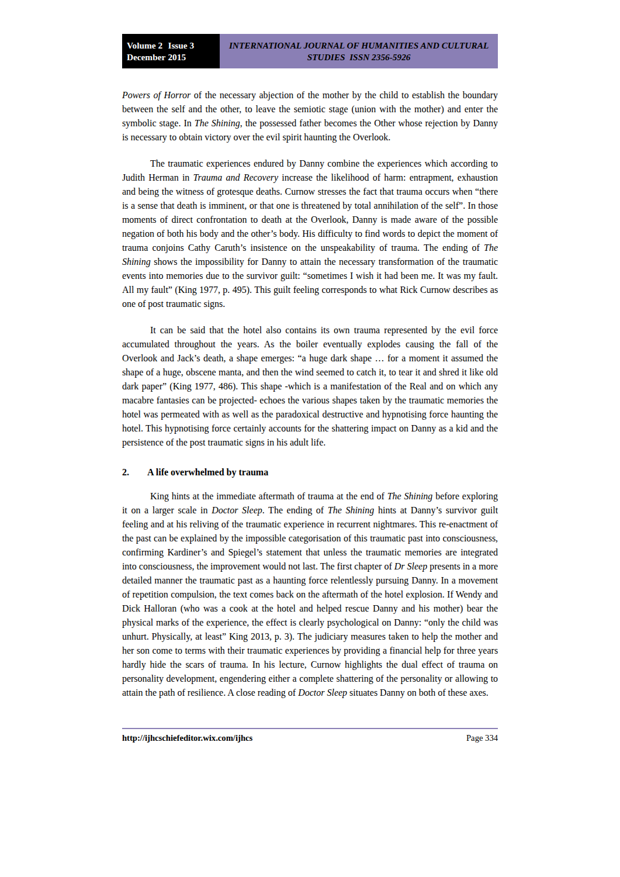Volume 2 Issue 3 December2015
INTERNATIONAL JOURNAL OF HUMANITIES AND CULTURAL STUDIES ISSN 2356-5926
Powers of Horror of the necessary abjection of the mother by the child to establish the boundary between the self and the other, to leave the semiotic stage (union with the mother) and enter the symbolic stage. In The Shining, the possessed father becomes the Other whose rejection by Danny is necessary to obtain victory over the evil spirit haunting the Overlook.
The traumatic experiences endured by Danny combine the experiences which according to Judith Herman in Trauma and Recovery increase the likelihood of harm: entrapment, exhaustion and being the witness of grotesque deaths. Curnow stresses the fact that trauma occurs when “there is a sense that death is imminent, or that one is threatened by total annihilation of the self”. In those moments of direct confrontation to death at the Overlook, Danny is made aware of the possible negation of both his body and the other’s body. His difficulty to find words to depict the moment of trauma conjoins Cathy Caruth’s insistence on the unspeakability of trauma. The ending of The Shining shows the impossibility for Danny to attain the necessary transformation of the traumatic events into memories due to the survivor guilt: “sometimes I wish it had been me. It was my fault. All my fault” (King 1977, p. 495). This guilt feeling corresponds to what Rick Curnow describes as one of post traumatic signs.
It can be said that the hotel also contains its own trauma represented by the evil force accumulated throughout the years. As the boiler eventually explodes causing the fall of the Overlook and Jack’s death, a shape emerges: “a huge dark shape … for a moment it assumed the shape of a huge, obscene manta, and then the wind seemed to catch it, to tear it and shred it like old dark paper” (King 1977, 486). This shape -which is a manifestation of the Real and on which any macabre fantasies can be projected- echoes the various shapes taken by the traumatic memories the hotel was permeated with as well as the paradoxical destructive and hypnotising force haunting the hotel. This hypnotising force certainly accounts for the shattering impact on Danny as a kid and the persistence of the post traumatic signs in his adult life.
2. A life overwhelmed by trauma
King hints at the immediate aftermath of trauma at the end of The Shining before exploring it on a larger scale in Doctor Sleep. The ending of The Shining hints at Danny’s survivor guilt feeling and at his reliving of the traumatic experience in recurrent nightmares. This re-enactment of the past can be explained by the impossible categorisation of this traumatic past into consciousness, confirming Kardiner’s and Spiegel’s statement that unless the traumatic memories are integrated into consciousness, the improvement would not last. The first chapter of Dr Sleep presents in a more detailed manner the traumatic past as a haunting force relentlessly pursuing Danny. In a movement of repetition compulsion, the text comes back on the aftermath of the hotel explosion. If Wendy and Dick Halloran (who was a cook at the hotel and helped rescue Danny and his mother) bear the physical marks of the experience, the effect is clearly psychological on Danny: “only the child was unhurt. Physically, at least” King 2013, p. 3). The judiciary measures taken to help the mother and her son come to terms with their traumatic experiences by providing a financial help for three years hardly hide the scars of trauma. In his lecture, Curnow highlights the dual effect of trauma on personality development, engendering either a complete shattering of the personality or allowing to attain the path of resilience. A close reading of Doctor Sleep situates Danny on both of these axes.
http://ijhcschiefeditor.wix.com/ijhcs
Page 334